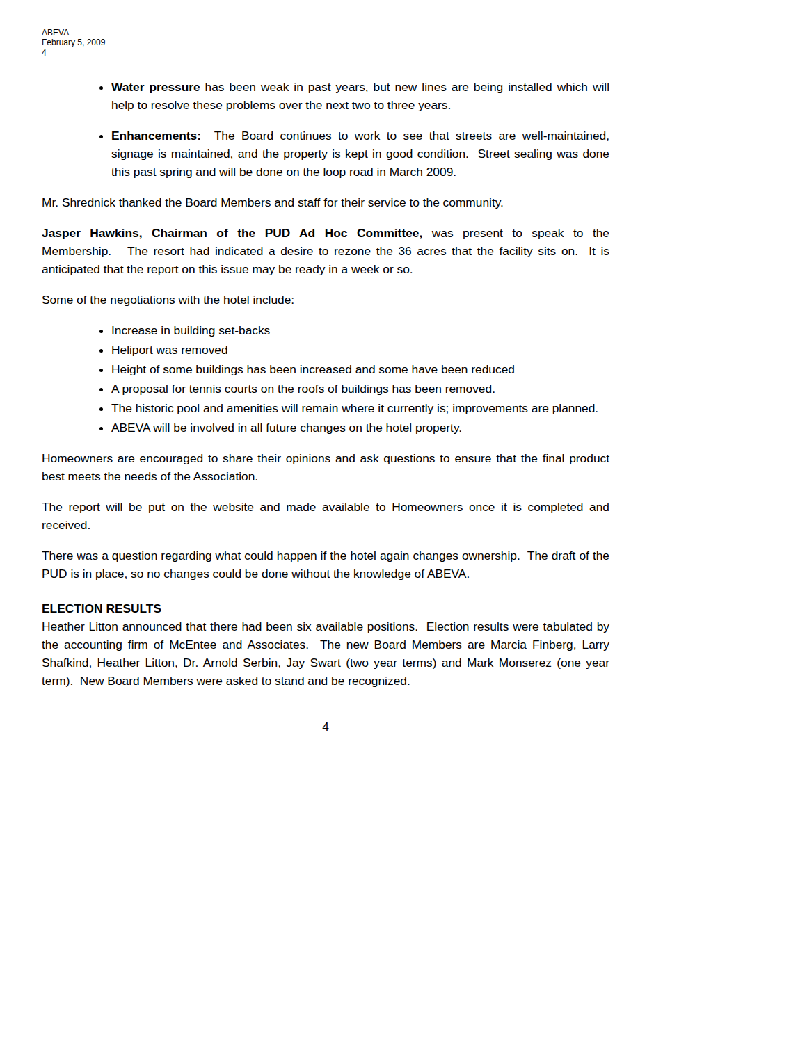ABEVA
February 5, 2009
4
Water pressure has been weak in past years, but new lines are being installed which will help to resolve these problems over the next two to three years.
Enhancements: The Board continues to work to see that streets are well-maintained, signage is maintained, and the property is kept in good condition. Street sealing was done this past spring and will be done on the loop road in March 2009.
Mr. Shrednick thanked the Board Members and staff for their service to the community.
Jasper Hawkins, Chairman of the PUD Ad Hoc Committee, was present to speak to the Membership. The resort had indicated a desire to rezone the 36 acres that the facility sits on. It is anticipated that the report on this issue may be ready in a week or so.
Some of the negotiations with the hotel include:
Increase in building set-backs
Heliport was removed
Height of some buildings has been increased and some have been reduced
A proposal for tennis courts on the roofs of buildings has been removed.
The historic pool and amenities will remain where it currently is; improvements are planned.
ABEVA will be involved in all future changes on the hotel property.
Homeowners are encouraged to share their opinions and ask questions to ensure that the final product best meets the needs of the Association.
The report will be put on the website and made available to Homeowners once it is completed and received.
There was a question regarding what could happen if the hotel again changes ownership. The draft of the PUD is in place, so no changes could be done without the knowledge of ABEVA.
ELECTION RESULTS
Heather Litton announced that there had been six available positions. Election results were tabulated by the accounting firm of McEntee and Associates. The new Board Members are Marcia Finberg, Larry Shafkind, Heather Litton, Dr. Arnold Serbin, Jay Swart (two year terms) and Mark Monserez (one year term). New Board Members were asked to stand and be recognized.
4